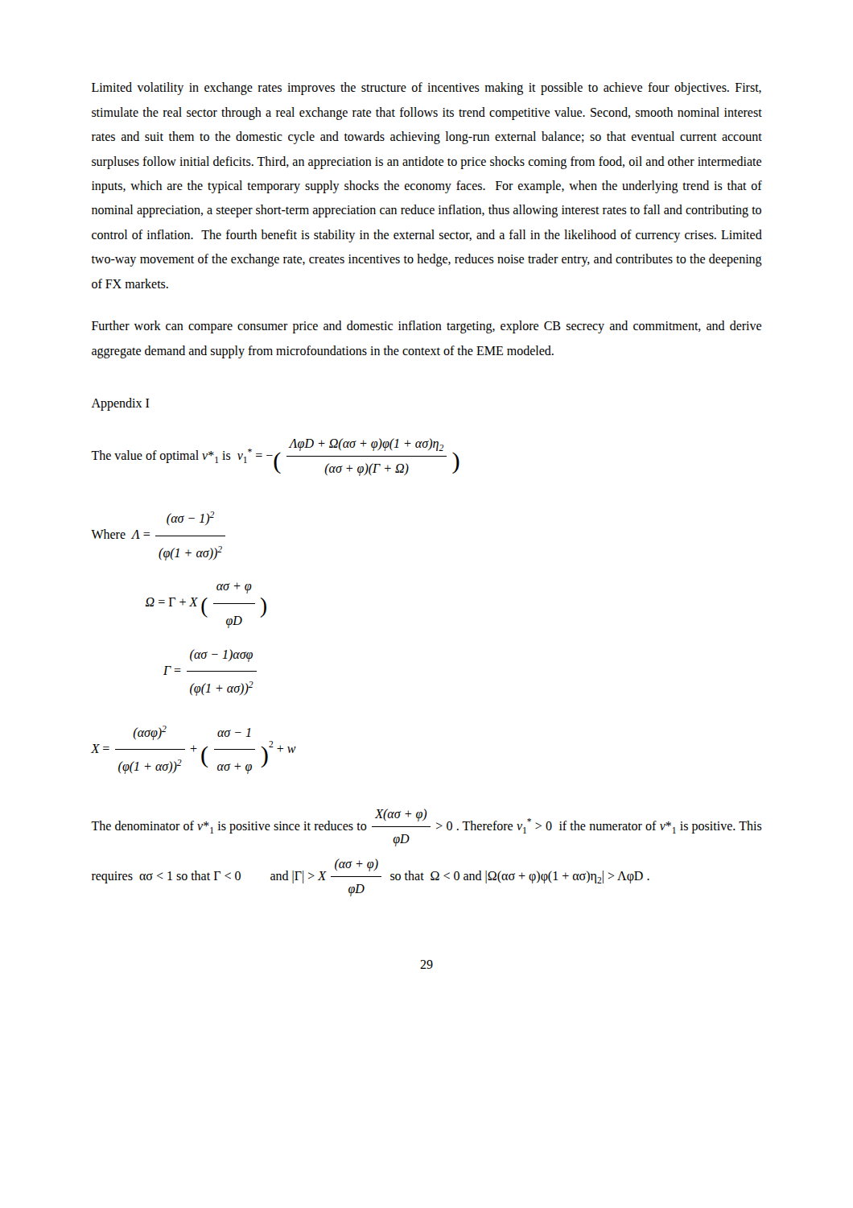Limited volatility in exchange rates improves the structure of incentives making it possible to achieve four objectives. First, stimulate the real sector through a real exchange rate that follows its trend competitive value. Second, smooth nominal interest rates and suit them to the domestic cycle and towards achieving long-run external balance; so that eventual current account surpluses follow initial deficits. Third, an appreciation is an antidote to price shocks coming from food, oil and other intermediate inputs, which are the typical temporary supply shocks the economy faces. For example, when the underlying trend is that of nominal appreciation, a steeper short-term appreciation can reduce inflation, thus allowing interest rates to fall and contributing to control of inflation. The fourth benefit is stability in the external sector, and a fall in the likelihood of currency crises. Limited two-way movement of the exchange rate, creates incentives to hedge, reduces noise trader entry, and contributes to the deepening of FX markets.
Further work can compare consumer price and domestic inflation targeting, explore CB secrecy and commitment, and derive aggregate demand and supply from microfoundations in the context of the EME modeled.
Appendix I
The value of optimal v*1 is v1* = −( ΛφD + Ω(ασ + φ)φ(1 + ασ)η2 (ασ + φ)(Γ + Ω) )
Where Λ = (ασ − 1)2 (φ(1 + ασ))2 Ω = Γ + X ( ασ + φ φD ) Γ = (ασ − 1)ασφ (φ(1 + ασ))2 X = (ασφ)2 (φ(1 + ασ))2 + ( ασ − 1 ασ + φ )2 + w
The denominator of v*1 is positive since it reduces to X(ασ + φ) φD > 0 . Therefore v1* > 0 if the numerator of v*1 is positive. This requires ασ < 1 so that Γ < 0 and |Γ| > X (ασ + φ) φD so that Ω < 0 and |Ω(ασ + φ)φ(1 + ασ)η2| > ΛφD .
29